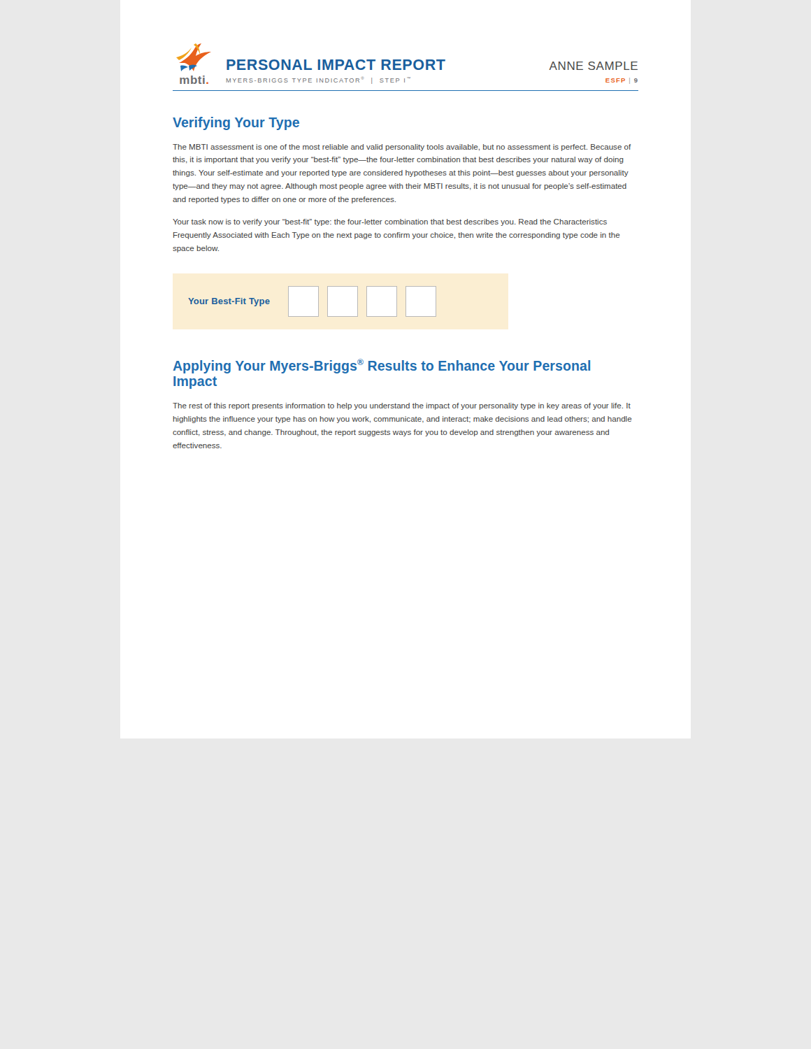mbti.
Personal Impact Report
Myers-Briggs Type Indicator® | Step I™
Anne Sample
ESFP | 9
Verifying Your Type
The MBTI assessment is one of the most reliable and valid personality tools available, but no assessment is perfect. Because of this, it is important that you verify your “best-fit” type—the four-letter combination that best describes your natural way of doing things. Your self-estimate and your reported type are considered hypotheses at this point—best guesses about your personality type—and they may not agree. Although most people agree with their MBTI results, it is not unusual for people’s self-estimated and reported types to differ on one or more of the preferences.
Your task now is to verify your “best-fit” type: the four-letter combination that best describes you. Read the Characteristics Frequently Associated with Each Type on the next page to confirm your choice, then write the corresponding type code in the space below.
Your Best-Fit Type
Applying Your Myers-Briggs® Results to Enhance Your Personal Impact
The rest of this report presents information to help you understand the impact of your personality type in key areas of your life. It highlights the influence your type has on how you work, communicate, and interact; make decisions and lead others; and handle conflict, stress, and change. Throughout, the report suggests ways for you to develop and strengthen your awareness and effectiveness.